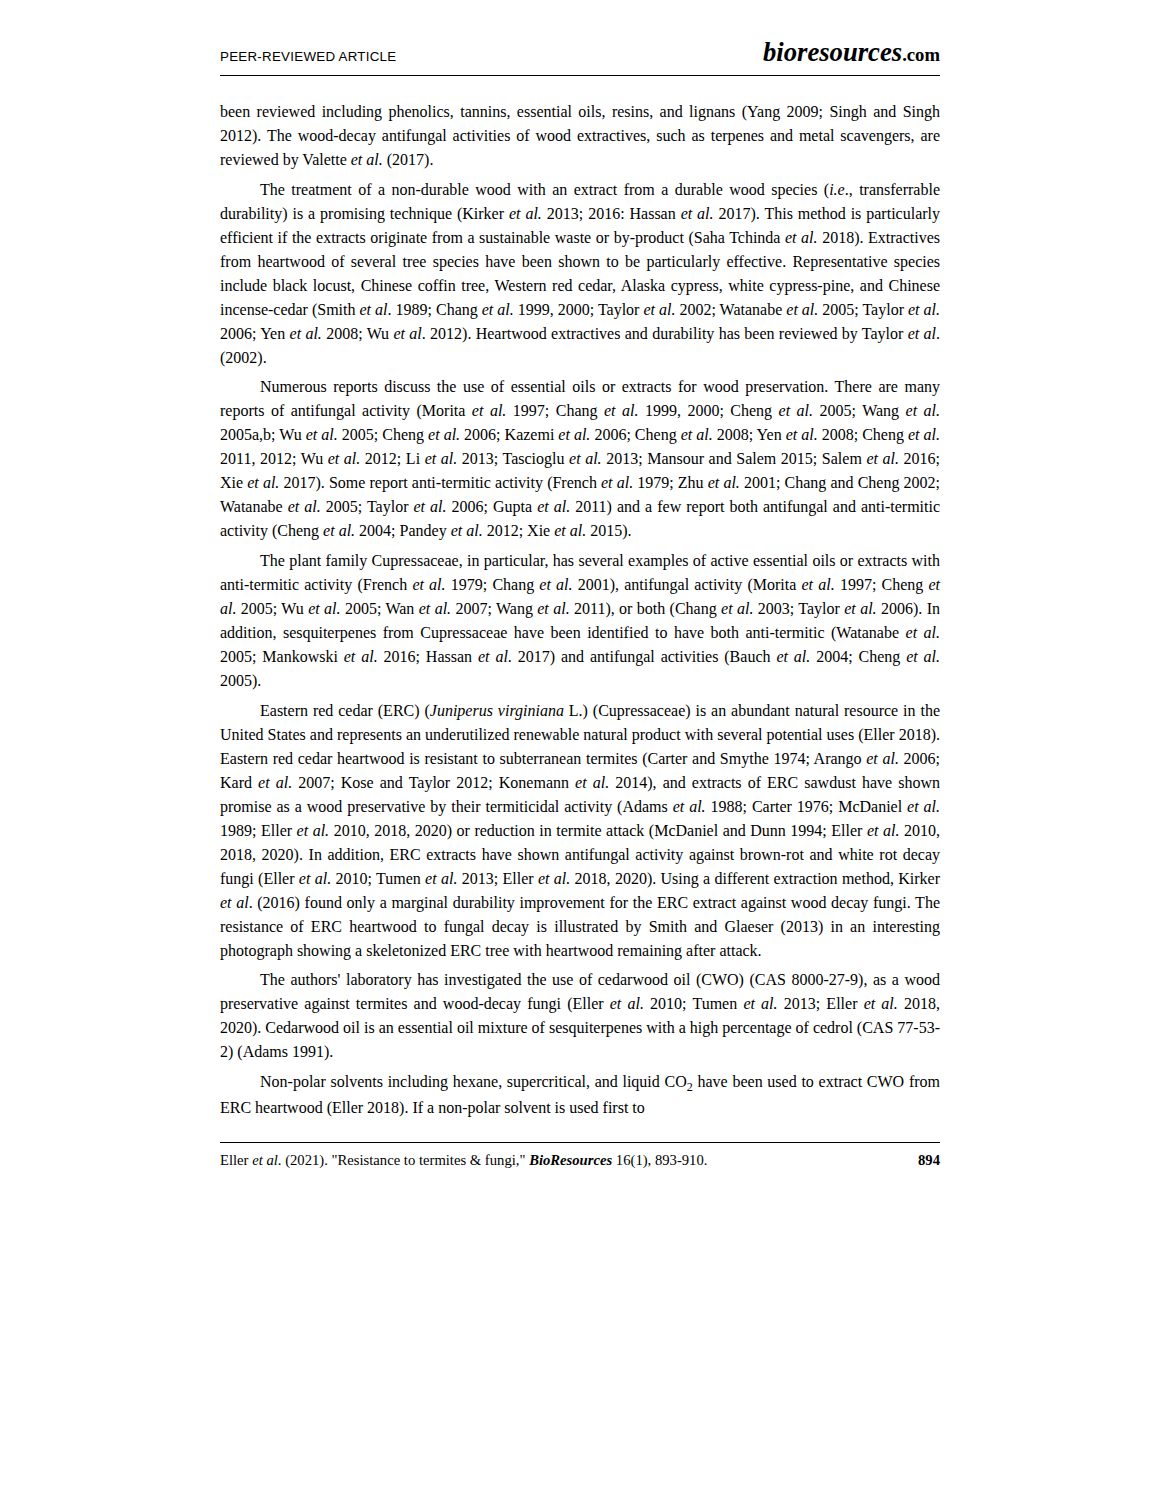PEER-REVIEWED ARTICLE bioresources.com
been reviewed including phenolics, tannins, essential oils, resins, and lignans (Yang 2009; Singh and Singh 2012). The wood-decay antifungal activities of wood extractives, such as terpenes and metal scavengers, are reviewed by Valette et al. (2017).
The treatment of a non-durable wood with an extract from a durable wood species (i.e., transferrable durability) is a promising technique (Kirker et al. 2013; 2016: Hassan et al. 2017). This method is particularly efficient if the extracts originate from a sustainable waste or by-product (Saha Tchinda et al. 2018). Extractives from heartwood of several tree species have been shown to be particularly effective. Representative species include black locust, Chinese coffin tree, Western red cedar, Alaska cypress, white cypress-pine, and Chinese incense-cedar (Smith et al. 1989; Chang et al. 1999, 2000; Taylor et al. 2002; Watanabe et al. 2005; Taylor et al. 2006; Yen et al. 2008; Wu et al. 2012). Heartwood extractives and durability has been reviewed by Taylor et al. (2002).
Numerous reports discuss the use of essential oils or extracts for wood preservation. There are many reports of antifungal activity (Morita et al. 1997; Chang et al. 1999, 2000; Cheng et al. 2005; Wang et al. 2005a,b; Wu et al. 2005; Cheng et al. 2006; Kazemi et al. 2006; Cheng et al. 2008; Yen et al. 2008; Cheng et al. 2011, 2012; Wu et al. 2012; Li et al. 2013; Tascioglu et al. 2013; Mansour and Salem 2015; Salem et al. 2016; Xie et al. 2017). Some report anti-termitic activity (French et al. 1979; Zhu et al. 2001; Chang and Cheng 2002; Watanabe et al. 2005; Taylor et al. 2006; Gupta et al. 2011) and a few report both antifungal and anti-termitic activity (Cheng et al. 2004; Pandey et al. 2012; Xie et al. 2015).
The plant family Cupressaceae, in particular, has several examples of active essential oils or extracts with anti-termitic activity (French et al. 1979; Chang et al. 2001), antifungal activity (Morita et al. 1997; Cheng et al. 2005; Wu et al. 2005; Wan et al. 2007; Wang et al. 2011), or both (Chang et al. 2003; Taylor et al. 2006). In addition, sesquiterpenes from Cupressaceae have been identified to have both anti-termitic (Watanabe et al. 2005; Mankowski et al. 2016; Hassan et al. 2017) and antifungal activities (Bauch et al. 2004; Cheng et al. 2005).
Eastern red cedar (ERC) (Juniperus virginiana L.) (Cupressaceae) is an abundant natural resource in the United States and represents an underutilized renewable natural product with several potential uses (Eller 2018). Eastern red cedar heartwood is resistant to subterranean termites (Carter and Smythe 1974; Arango et al. 2006; Kard et al. 2007; Kose and Taylor 2012; Konemann et al. 2014), and extracts of ERC sawdust have shown promise as a wood preservative by their termiticidal activity (Adams et al. 1988; Carter 1976; McDaniel et al. 1989; Eller et al. 2010, 2018, 2020) or reduction in termite attack (McDaniel and Dunn 1994; Eller et al. 2010, 2018, 2020). In addition, ERC extracts have shown antifungal activity against brown-rot and white rot decay fungi (Eller et al. 2010; Tumen et al. 2013; Eller et al. 2018, 2020). Using a different extraction method, Kirker et al. (2016) found only a marginal durability improvement for the ERC extract against wood decay fungi. The resistance of ERC heartwood to fungal decay is illustrated by Smith and Glaeser (2013) in an interesting photograph showing a skeletonized ERC tree with heartwood remaining after attack.
The authors' laboratory has investigated the use of cedarwood oil (CWO) (CAS 8000-27-9), as a wood preservative against termites and wood-decay fungi (Eller et al. 2010; Tumen et al. 2013; Eller et al. 2018, 2020). Cedarwood oil is an essential oil mixture of sesquiterpenes with a high percentage of cedrol (CAS 77-53-2) (Adams 1991).
Non-polar solvents including hexane, supercritical, and liquid CO2 have been used to extract CWO from ERC heartwood (Eller 2018). If a non-polar solvent is used first to
Eller et al. (2021). "Resistance to termites & fungi," BioResources 16(1), 893-910. 894